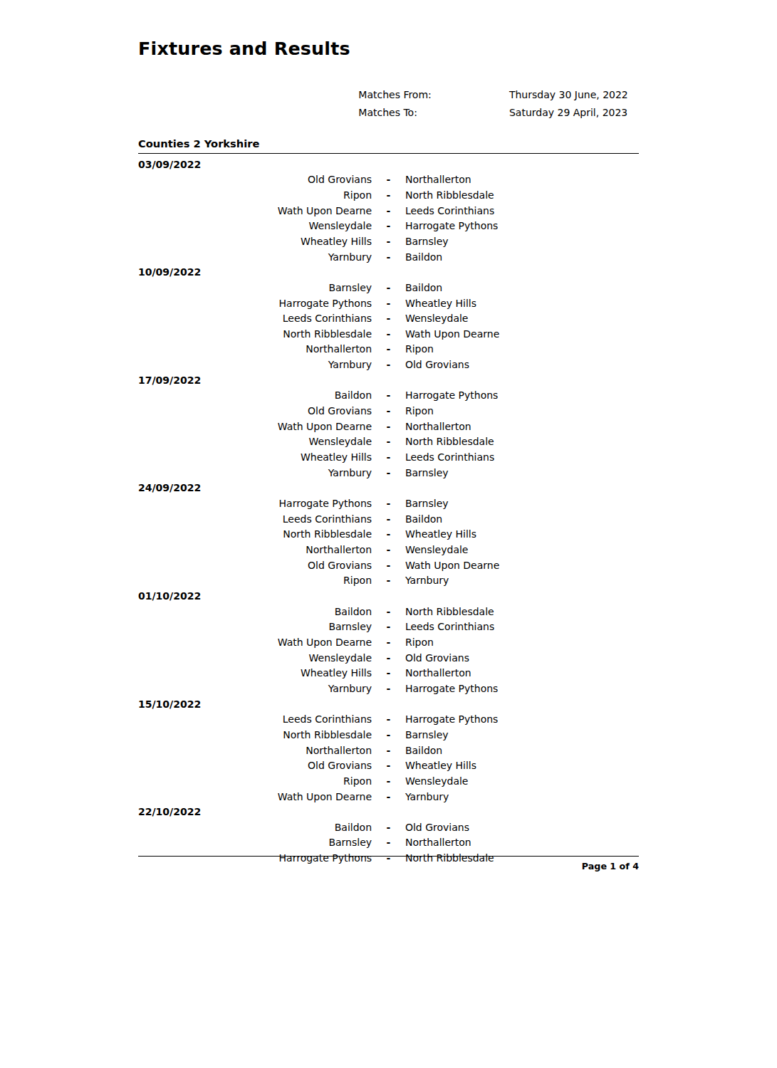Fixtures and Results
| Matches From: | Thursday 30 June, 2022 |
| Matches To: | Saturday 29 April, 2023 |
Counties 2 Yorkshire
| 03/09/2022 |
| Old Grovians | - | Northallerton |
| Ripon | - | North Ribblesdale |
| Wath Upon Dearne | - | Leeds Corinthians |
| Wensleydale | - | Harrogate Pythons |
| Wheatley Hills | - | Barnsley |
| Yarnbury | - | Baildon |
| 10/09/2022 |
| Barnsley | - | Baildon |
| Harrogate Pythons | - | Wheatley Hills |
| Leeds Corinthians | - | Wensleydale |
| North Ribblesdale | - | Wath Upon Dearne |
| Northallerton | - | Ripon |
| Yarnbury | - | Old Grovians |
| 17/09/2022 |
| Baildon | - | Harrogate Pythons |
| Old Grovians | - | Ripon |
| Wath Upon Dearne | - | Northallerton |
| Wensleydale | - | North Ribblesdale |
| Wheatley Hills | - | Leeds Corinthians |
| Yarnbury | - | Barnsley |
| 24/09/2022 |
| Harrogate Pythons | - | Barnsley |
| Leeds Corinthians | - | Baildon |
| North Ribblesdale | - | Wheatley Hills |
| Northallerton | - | Wensleydale |
| Old Grovians | - | Wath Upon Dearne |
| Ripon | - | Yarnbury |
| 01/10/2022 |
| Baildon | - | North Ribblesdale |
| Barnsley | - | Leeds Corinthians |
| Wath Upon Dearne | - | Ripon |
| Wensleydale | - | Old Grovians |
| Wheatley Hills | - | Northallerton |
| Yarnbury | - | Harrogate Pythons |
| 15/10/2022 |
| Leeds Corinthians | - | Harrogate Pythons |
| North Ribblesdale | - | Barnsley |
| Northallerton | - | Baildon |
| Old Grovians | - | Wheatley Hills |
| Ripon | - | Wensleydale |
| Wath Upon Dearne | - | Yarnbury |
| 22/10/2022 |
| Baildon | - | Old Grovians |
| Barnsley | - | Northallerton |
| Harrogate Pythons | - | North Ribblesdale |
Page 1 of 4